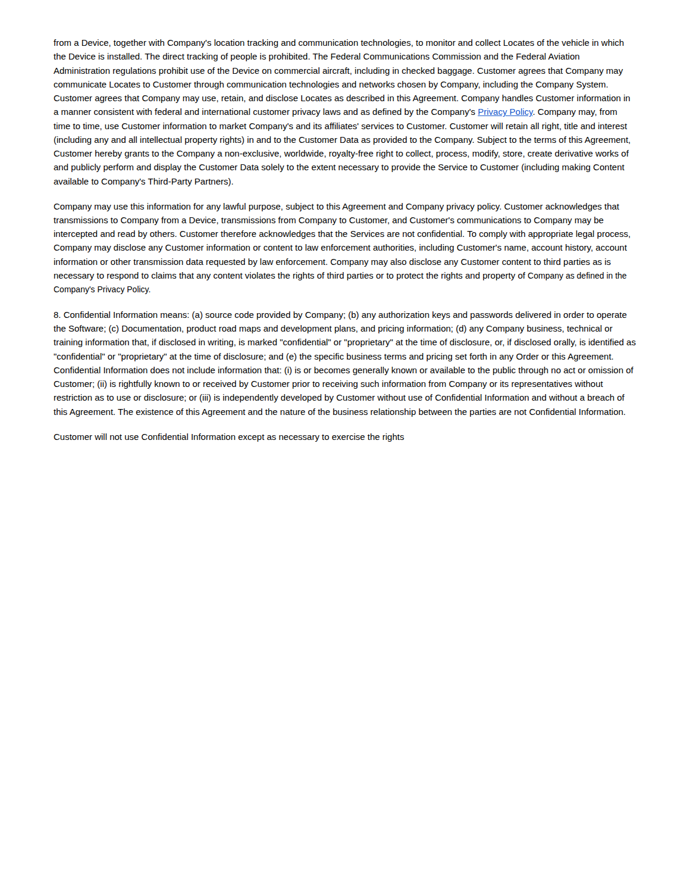from a Device, together with Company's location tracking and communication technologies, to monitor and collect Locates of the vehicle in which the Device is installed. The direct tracking of people is prohibited. The Federal Communications Commission and the Federal Aviation Administration regulations prohibit use of the Device on commercial aircraft, including in checked baggage. Customer agrees that Company may communicate Locates to Customer through communication technologies and networks chosen by Company, including the Company System. Customer agrees that Company may use, retain, and disclose Locates as described in this Agreement. Company handles Customer information in a manner consistent with federal and international customer privacy laws and as defined by the Company's Privacy Policy. Company may, from time to time, use Customer information to market Company's and its affiliates' services to Customer. Customer will retain all right, title and interest (including any and all intellectual property rights) in and to the Customer Data as provided to the Company. Subject to the terms of this Agreement, Customer hereby grants to the Company a non-exclusive, worldwide, royalty-free right to collect, process, modify, store, create derivative works of and publicly perform and display the Customer Data solely to the extent necessary to provide the Service to Customer (including making Content available to Company's Third-Party Partners).
Company may use this information for any lawful purpose, subject to this Agreement and Company privacy policy. Customer acknowledges that transmissions to Company from a Device, transmissions from Company to Customer, and Customer's communications to Company may be intercepted and read by others. Customer therefore acknowledges that the Services are not confidential. To comply with appropriate legal process, Company may disclose any Customer information or content to law enforcement authorities, including Customer's name, account history, account information or other transmission data requested by law enforcement. Company may also disclose any Customer content to third parties as is necessary to respond to claims that any content violates the rights of third parties or to protect the rights and property of Company as defined in the Company's Privacy Policy.
8. Confidential Information means: (a) source code provided by Company; (b) any authorization keys and passwords delivered in order to operate the Software; (c) Documentation, product road maps and development plans, and pricing information; (d) any Company business, technical or training information that, if disclosed in writing, is marked "confidential" or "proprietary" at the time of disclosure, or, if disclosed orally, is identified as "confidential" or "proprietary" at the time of disclosure; and (e) the specific business terms and pricing set forth in any Order or this Agreement. Confidential Information does not include information that: (i) is or becomes generally known or available to the public through no act or omission of Customer; (ii) is rightfully known to or received by Customer prior to receiving such information from Company or its representatives without restriction as to use or disclosure; or (iii) is independently developed by Customer without use of Confidential Information and without a breach of this Agreement. The existence of this Agreement and the nature of the business relationship between the parties are not Confidential Information.
Customer will not use Confidential Information except as necessary to exercise the rights